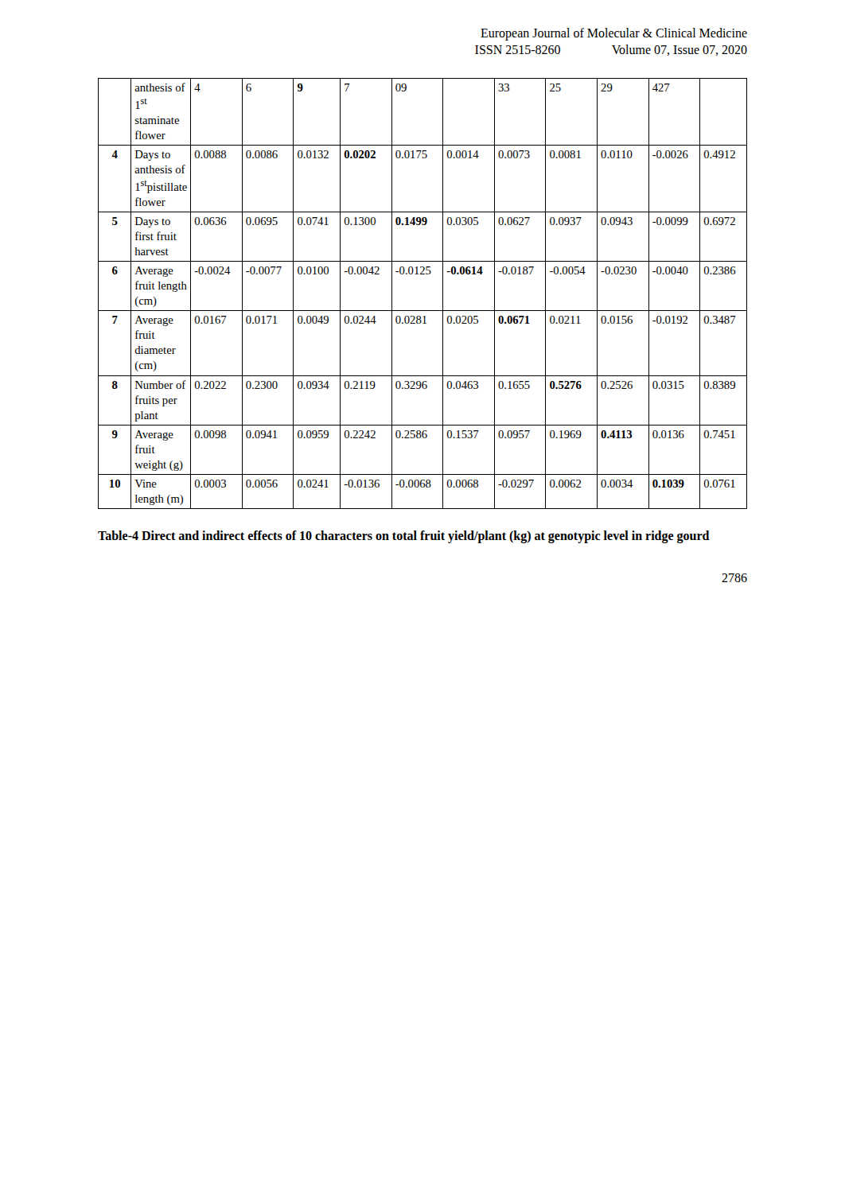European Journal of Molecular & Clinical Medicine ISSN 2515-8260 Volume 07, Issue 07, 2020
| | anthesis of 1 st staminate flower | 4 | 6 | 9 | 7 | 09 | | 33 | 25 | 29 | 427 | |
| 4 | Days to anthesis of 1 st pistillate flower | 0.0088 | 0.0086 | 0.0132 | 0.0202 | 0.0175 | 0.0014 | 0.0073 | 0.0081 | 0.0110 | -0.0026 | 0.4912 |
| 5 | Days to first fruit harvest | 0.0636 | 0.0695 | 0.0741 | 0.1300 | 0.1499 | 0.0305 | 0.0627 | 0.0937 | 0.0943 | -0.0099 | 0.6972 |
| 6 | Average fruit length (cm) | -0.0024 | -0.0077 | 0.0100 | -0.0042 | -0.0125 | -0.0614 | -0.0187 | -0.0054 | -0.0230 | -0.0040 | 0.2386 |
| 7 | Average fruit diameter (cm) | 0.0167 | 0.0171 | 0.0049 | 0.0244 | 0.0281 | 0.0205 | 0.0671 | 0.0211 | 0.0156 | -0.0192 | 0.3487 |
| 8 | Number of fruits per plant | 0.2022 | 0.2300 | 0.0934 | 0.2119 | 0.3296 | 0.0463 | 0.1655 | 0.5276 | 0.2526 | 0.0315 | 0.8389 |
| 9 | Average fruit weight (g) | 0.0098 | 0.0941 | 0.0959 | 0.2242 | 0.2586 | 0.1537 | 0.0957 | 0.1969 | 0.4113 | 0.0136 | 0.7451 |
| 10 | Vine length (m) | 0.0003 | 0.0056 | 0.0241 | -0.0136 | -0.0068 | 0.0068 | -0.0297 | 0.0062 | 0.0034 | 0.1039 | 0.0761 |
Table-4 Direct and indirect effects of 10 characters on total fruit yield/plant (kg) at genotypic level in ridge gourd
2786